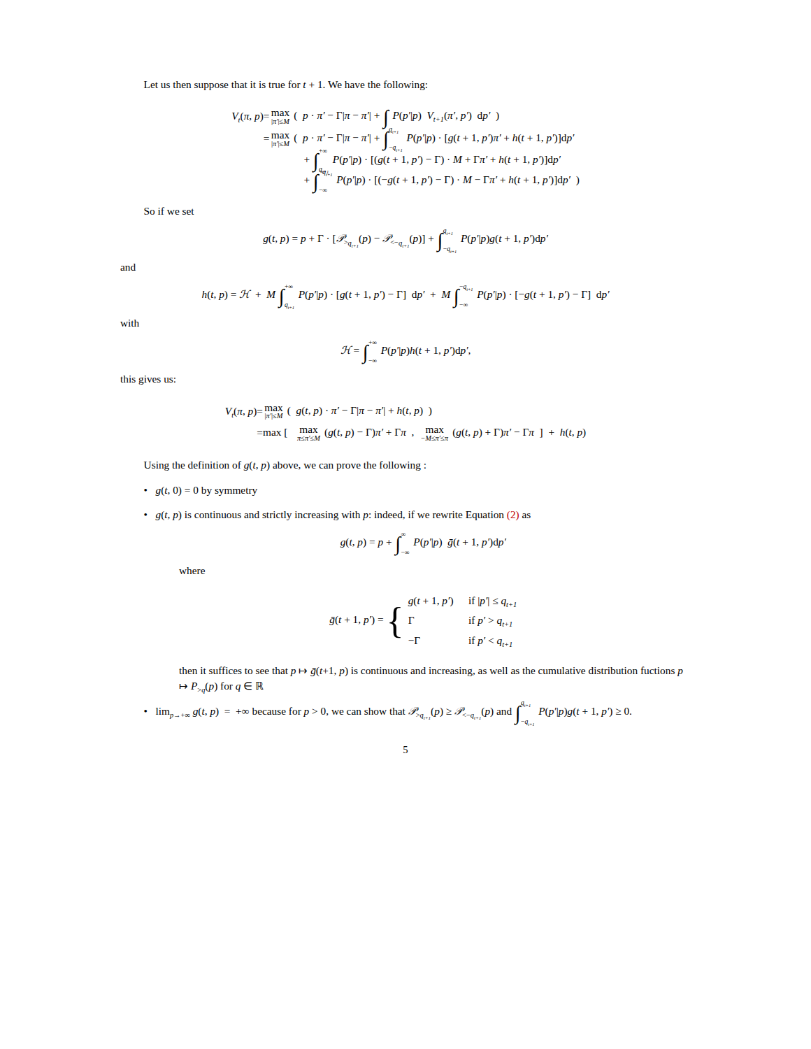Let us then suppose that it is true for t + 1. We have the following:
| V t ( π , p ) | = | max / π′ /≤ M ( p · π′ − Γ/ π − π′ / + ∫ P ( p′ / p ) V t+1 ( π′ , p′ ) d p′ ) |
| | = | max / π′ /≤ M ( p · π′ − Γ/ π − π′ / + ∫ q t+1 − q t+1 P ( p′ / p ) · [ g ( t + 1, p′ ) π′ + h ( t + 1, p′ )] d p′ |
| | | + ∫ +∞ q t+1 P ( p′ / p ) · [( g ( t + 1, p′ ) − Γ) · M + Γ π′ + h ( t + 1, p′ )] d p′ |
| | | + ∫ − q t+1 −∞ P ( p′ / p ) · [(− g ( t + 1, p′ ) − Γ) · M − Γ π′ + h ( t + 1, p′ )] d p′ ) |
So if we set
g(t, p) = p + Γ · [𝒫>qt+1(p) − 𝒫<−qt+1(p)] + ∫qt+1−qt+1 P(p′|p)g(t + 1, p′)dp′
and
h(t, p) = ℋ + M ∫+∞qt+1 P(p′|p) · [g(t + 1, p′) − Γ] dp′ + M ∫−qt+1−∞ P(p′|p) · [−g(t + 1, p′) − Γ] dp′
with
ℋ = ∫+∞−∞ P(p′|p)h(t + 1, p′)dp′,
this gives us:
| V t ( π , p ) | = | max / π′ /≤ M ( g ( t , p ) · π′ − Γ/ π − π′ / + h ( t , p ) ) |
| | = | max [ max π ≤ π′ ≤ M ( g ( t , p ) − Γ) π′ + Γ π , max − M ≤ π′ ≤ π ( g ( t , p ) + Γ) π′ − Γ π ] + h ( t , p ) |
Using the definition of g(t, p) above, we can prove the following :
g(t, 0) = 0 by symmetry
g(t, p) is continuous and strictly increasing with p: indeed, if we rewrite Equation (2) as
g(t, p) = p + ∫∞−∞ P(p′|p) ḡ(t + 1, p′)dp′
where
ḡ(t + 1, p′) = {
| g ( t + 1, p′ ) | if / p′ / ≤ q t+1 |
| Γ | if p′ > q t+1 |
| −Γ | if p′ < q t+1 |
then it suffices to see that p ↦ ḡ(t+1, p) is continuous and increasing, as well as the cumulative distribution fuctions p ↦ P>q(p) for q ∈ ℝ
limp→+∞ g(t, p) = +∞ because for p > 0, we can show that 𝒫>qt+1(p) ≥ 𝒫<−qt+1(p) and ∫qt+1−qt+1 P(p′|p)g(t + 1, p′) ≥ 0.
5